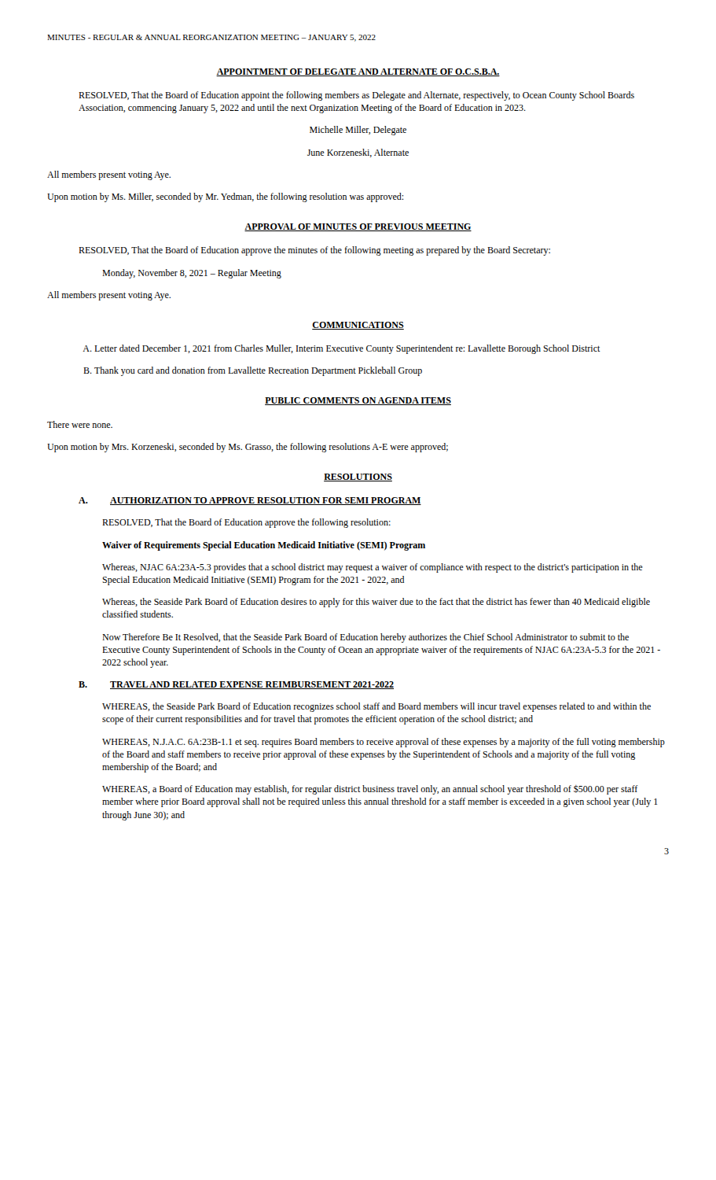MINUTES - REGULAR & ANNUAL REORGANIZATION MEETING – JANUARY 5, 2022
APPOINTMENT OF DELEGATE AND ALTERNATE OF O.C.S.B.A.
RESOLVED, That the Board of Education appoint the following members as Delegate and Alternate, respectively, to Ocean County School Boards Association, commencing January 5, 2022 and until the next Organization Meeting of the Board of Education in 2023.
Michelle Miller, Delegate
June Korzeneski, Alternate
All members present voting Aye.
Upon motion by Ms. Miller, seconded by Mr. Yedman, the following resolution was approved:
APPROVAL OF MINUTES OF PREVIOUS MEETING
RESOLVED, That the Board of Education approve the minutes of the following meeting as prepared by the Board Secretary:
Monday, November 8, 2021 – Regular Meeting
All members present voting Aye.
COMMUNICATIONS
Letter dated December 1, 2021 from Charles Muller, Interim Executive County Superintendent re: Lavallette Borough School District
Thank you card and donation from Lavallette Recreation Department Pickleball Group
PUBLIC COMMENTS ON AGENDA ITEMS
There were none.
Upon motion by Mrs. Korzeneski, seconded by Ms. Grasso, the following resolutions A-E were approved;
RESOLUTIONS
| A. | AUTHORIZATION TO APPROVE RESOLUTION FOR SEMI PROGRAM |
RESOLVED, That the Board of Education approve the following resolution:
Waiver of Requirements Special Education Medicaid Initiative (SEMI) Program
Whereas, NJAC 6A:23A-5.3 provides that a school district may request a waiver of compliance with respect to the district's participation in the Special Education Medicaid Initiative (SEMI) Program for the 2021 - 2022, and
Whereas, the Seaside Park Board of Education desires to apply for this waiver due to the fact that the district has fewer than 40 Medicaid eligible classified students.
Now Therefore Be It Resolved, that the Seaside Park Board of Education hereby authorizes the Chief School Administrator to submit to the Executive County Superintendent of Schools in the County of Ocean an appropriate waiver of the requirements of NJAC 6A:23A-5.3 for the 2021 - 2022 school year.
| B. | TRAVEL AND RELATED EXPENSE REIMBURSEMENT 2021-2022 |
WHEREAS, the Seaside Park Board of Education recognizes school staff and Board members will incur travel expenses related to and within the scope of their current responsibilities and for travel that promotes the efficient operation of the school district; and
WHEREAS, N.J.A.C. 6A:23B-1.1 et seq. requires Board members to receive approval of these expenses by a majority of the full voting membership of the Board and staff members to receive prior approval of these expenses by the Superintendent of Schools and a majority of the full voting membership of the Board; and
WHEREAS, a Board of Education may establish, for regular district business travel only, an annual school year threshold of $500.00 per staff member where prior Board approval shall not be required unless this annual threshold for a staff member is exceeded in a given school year (July 1 through June 30); and
3